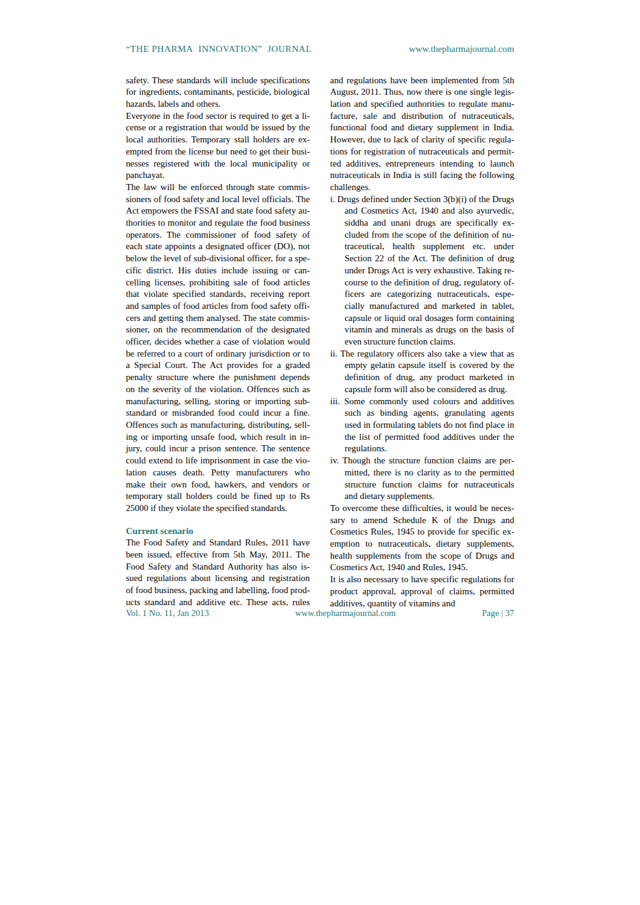“THE PHARMA INNOVATION” JOURNAL www.thepharmajournal.com
safety. These standards will include specifications for ingredients, contaminants, pesticide, biological hazards, labels and others.
Everyone in the food sector is required to get a license or a registration that would be issued by the local authorities. Temporary stall holders are exempted from the license but need to get their businesses registered with the local municipality or panchayat.
The law will be enforced through state commissioners of food safety and local level officials. The Act empowers the FSSAI and state food safety authorities to monitor and regulate the food business operators. The commissioner of food safety of each state appoints a designated officer (DO), not below the level of sub-divisional officer, for a specific district. His duties include issuing or cancelling licenses, prohibiting sale of food articles that violate specified standards, receiving report and samples of food articles from food safety officers and getting them analysed. The state commissioner, on the recommendation of the designated officer, decides whether a case of violation would be referred to a court of ordinary jurisdiction or to a Special Court. The Act provides for a graded penalty structure where the punishment depends on the severity of the violation. Offences such as manufacturing, selling, storing or importing sub-standard or misbranded food could incur a fine. Offences such as manufacturing, distributing, selling or importing unsafe food, which result in injury, could incur a prison sentence. The sentence could extend to life imprisonment in case the violation causes death. Petty manufacturers who make their own food, hawkers, and vendors or temporary stall holders could be fined up to Rs 25000 if they violate the specified standards.
Current scenario
The Food Safety and Standard Rules, 2011 have been issued, effective from 5th May, 2011. The Food Safety and Standard Authority has also issued regulations about licensing and registration of food business, packing and labelling, food products standard and additive etc. These acts, rules and regulations have been implemented from 5th August, 2011. Thus, now there is one single legislation and specified authorities to regulate manufacture, sale and distribution of nutraceuticals, functional food and dietary supplement in India. However, due to lack of clarity of specific regulations for registration of nutraceuticals and permitted additives, entrepreneurs intending to launch nutraceuticals in India is still facing the following challenges.
i. Drugs defined under Section 3(b)(i) of the Drugs and Cosmetics Act, 1940 and also ayurvedic, siddha and unani drugs are specifically excluded from the scope of the definition of nutraceutical, health supplement etc. under Section 22 of the Act. The definition of drug under Drugs Act is very exhaustive. Taking recourse to the definition of drug, regulatory officers are categorizing nutraceuticals, especially manufactured and marketed in tablet, capsule or liquid oral dosages form containing vitamin and minerals as drugs on the basis of even structure function claims.
ii. The regulatory officers also take a view that as empty gelatin capsule itself is covered by the definition of drug, any product marketed in capsule form will also be considered as drug.
iii. Some commonly used colours and additives such as binding agents, granulating agents used in formulating tablets do not find place in the list of permitted food additives under the regulations.
iv. Though the structure function claims are permitted, there is no clarity as to the permitted structure function claims for nutraceuticals and dietary supplements.
To overcome these difficulties, it would be necessary to amend Schedule K of the Drugs and Cosmetics Rules, 1945 to provide for specific exemption to nutraceuticals, dietary supplements, health supplements from the scope of Drugs and Cosmetics Act, 1940 and Rules, 1945.
It is also necessary to have specific regulations for product approval, approval of claims, permitted additives, quantity of vitamins and
Vol. 1 No. 11, Jan 2013 www.thepharmajournal.com Page | 37